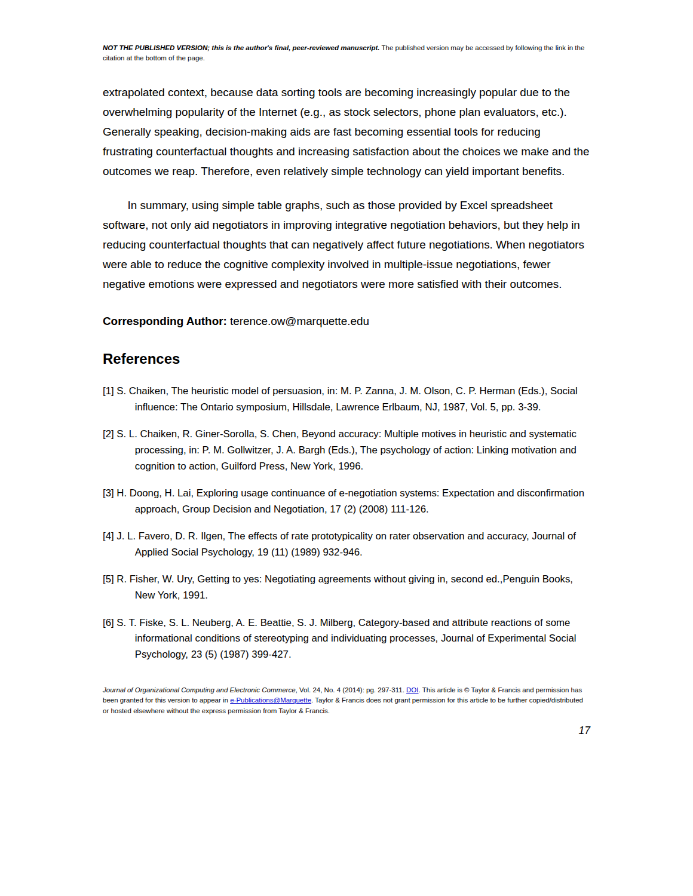NOT THE PUBLISHED VERSION; this is the author's final, peer-reviewed manuscript. The published version may be accessed by following the link in the citation at the bottom of the page.
extrapolated context, because data sorting tools are becoming increasingly popular due to the overwhelming popularity of the Internet (e.g., as stock selectors, phone plan evaluators, etc.). Generally speaking, decision-making aids are fast becoming essential tools for reducing frustrating counterfactual thoughts and increasing satisfaction about the choices we make and the outcomes we reap. Therefore, even relatively simple technology can yield important benefits.
In summary, using simple table graphs, such as those provided by Excel spreadsheet software, not only aid negotiators in improving integrative negotiation behaviors, but they help in reducing counterfactual thoughts that can negatively affect future negotiations. When negotiators were able to reduce the cognitive complexity involved in multiple-issue negotiations, fewer negative emotions were expressed and negotiators were more satisfied with their outcomes.
Corresponding Author: terence.ow@marquette.edu
References
[1] S. Chaiken, The heuristic model of persuasion, in: M. P. Zanna, J. M. Olson, C. P. Herman (Eds.), Social influence: The Ontario symposium, Hillsdale, Lawrence Erlbaum, NJ, 1987, Vol. 5, pp. 3-39.
[2] S. L. Chaiken, R. Giner-Sorolla, S. Chen, Beyond accuracy: Multiple motives in heuristic and systematic processing, in: P. M. Gollwitzer, J. A. Bargh (Eds.), The psychology of action: Linking motivation and cognition to action, Guilford Press, New York, 1996.
[3] H. Doong, H. Lai, Exploring usage continuance of e-negotiation systems: Expectation and disconfirmation approach, Group Decision and Negotiation, 17 (2) (2008) 111-126.
[4] J. L. Favero, D. R. Ilgen, The effects of rate prototypicality on rater observation and accuracy, Journal of Applied Social Psychology, 19 (11) (1989) 932-946.
[5] R. Fisher, W. Ury, Getting to yes: Negotiating agreements without giving in, second ed.,Penguin Books, New York, 1991.
[6] S. T. Fiske, S. L. Neuberg, A. E. Beattie, S. J. Milberg, Category-based and attribute reactions of some informational conditions of stereotyping and individuating processes, Journal of Experimental Social Psychology, 23 (5) (1987) 399-427.
Journal of Organizational Computing and Electronic Commerce, Vol. 24, No. 4 (2014): pg. 297-311. DOI. This article is © Taylor & Francis and permission has been granted for this version to appear in e-Publications@Marquette. Taylor & Francis does not grant permission for this article to be further copied/distributed or hosted elsewhere without the express permission from Taylor & Francis.
17